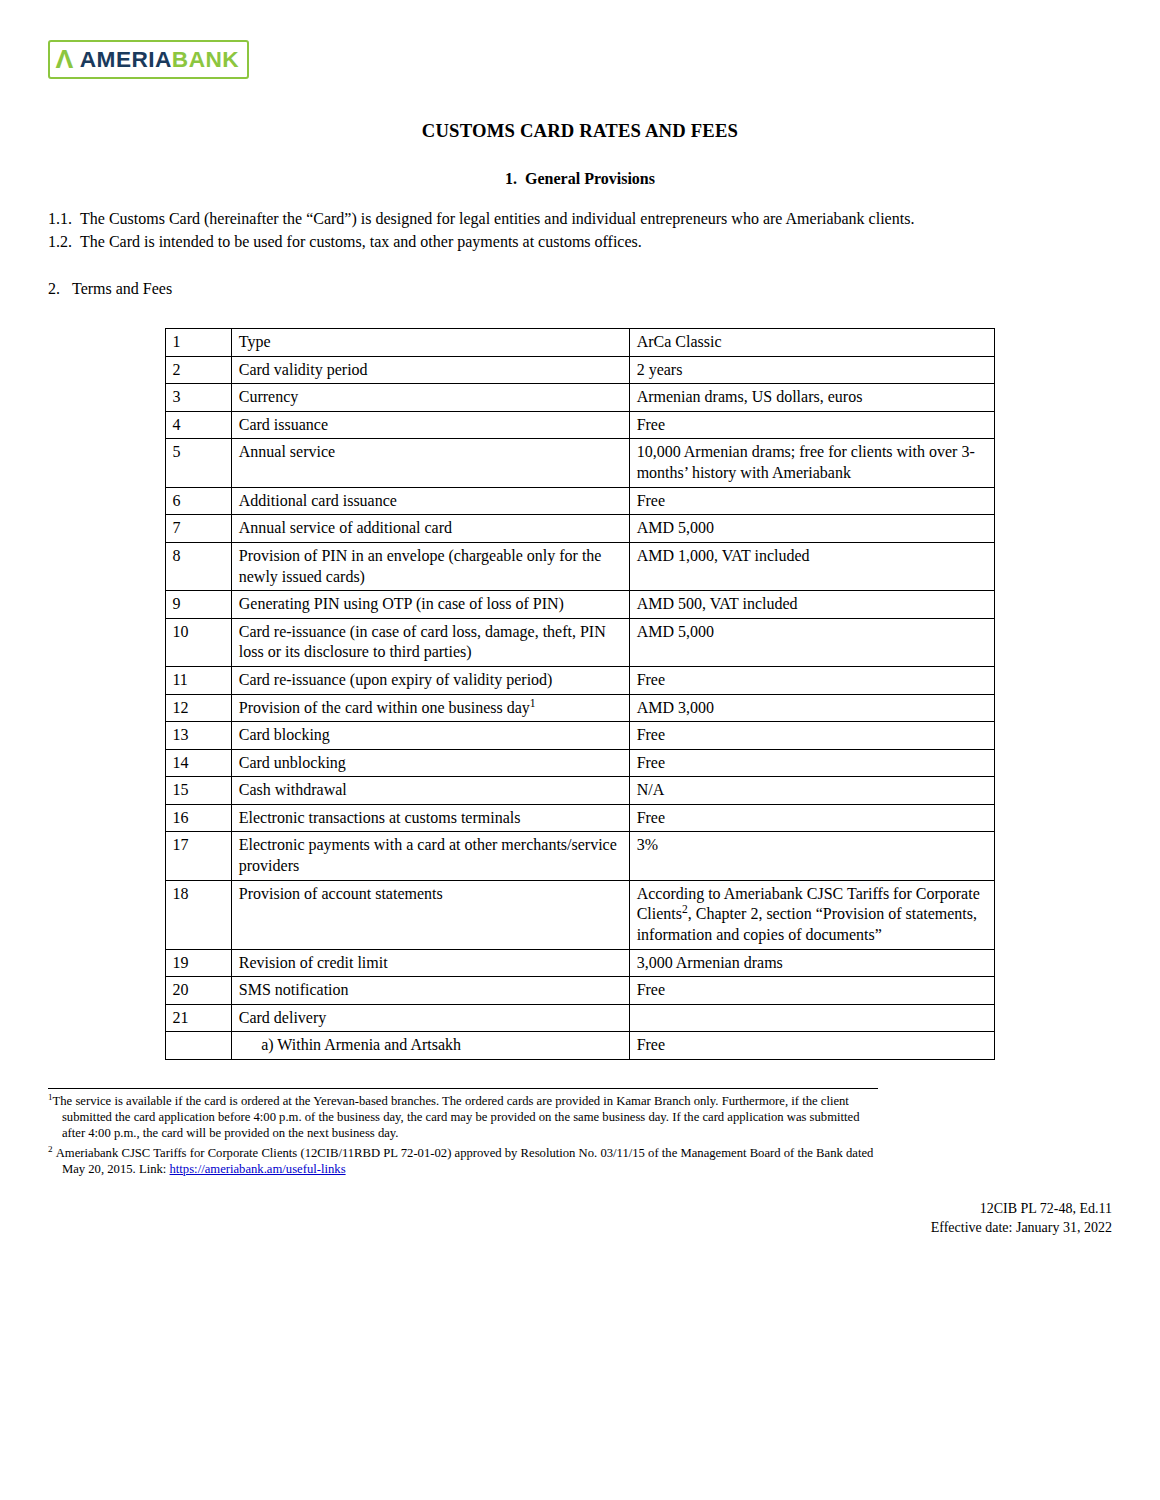Λ AMERIABANK
CUSTOMS CARD RATES AND FEES
1. General Provisions
1.1. The Customs Card (hereinafter the “Card”) is designed for legal entities and individual entrepreneurs who are Ameriabank clients.
1.2. The Card is intended to be used for customs, tax and other payments at customs offices.
2. Terms and Fees
| 1 | Type | ArCa Classic |
| 2 | Card validity period | 2 years |
| 3 | Currency | Armenian drams, US dollars, euros |
| 4 | Card issuance | Free |
| 5 | Annual service | 10,000 Armenian drams; free for clients with over 3-months’ history with Ameriabank |
| 6 | Additional card issuance | Free |
| 7 | Annual service of additional card | AMD 5,000 |
| 8 | Provision of PIN in an envelope (chargeable only for the newly issued cards) | AMD 1,000, VAT included |
| 9 | Generating PIN using OTP (in case of loss of PIN) | AMD 500, VAT included |
| 10 | Card re-issuance (in case of card loss, damage, theft, PIN loss or its disclosure to third parties) | AMD 5,000 |
| 11 | Card re-issuance (upon expiry of validity period) | Free |
| 12 | Provision of the card within one business day 1 | AMD 3,000 |
| 13 | Card blocking | Free |
| 14 | Card unblocking | Free |
| 15 | Cash withdrawal | N/A |
| 16 | Electronic transactions at customs terminals | Free |
| 17 | Electronic payments with a card at other merchants/service providers | 3% |
| 18 | Provision of account statements | According to Ameriabank CJSC Tariffs for Corporate Clients 2 , Chapter 2, section “Provision of statements, information and copies of documents” |
| 19 | Revision of credit limit | 3,000 Armenian drams |
| 20 | SMS notification | Free |
| 21 | Card delivery | |
| | a) Within Armenia and Artsakh | Free |
1The service is available if the card is ordered at the Yerevan-based branches. The ordered cards are provided in Kamar Branch only. Furthermore, if the client submitted the card application before 4:00 p.m. of the business day, the card may be provided on the same business day. If the card application was submitted after 4:00 p.m., the card will be provided on the next business day.
2 Ameriabank CJSC Tariffs for Corporate Clients (12CIB/11RBD PL 72-01-02) approved by Resolution No. 03/11/15 of the Management Board of the Bank dated May 20, 2015. Link: https://ameriabank.am/useful-links
12CIB PL 72-48, Ed.11
Effective date: January 31, 2022